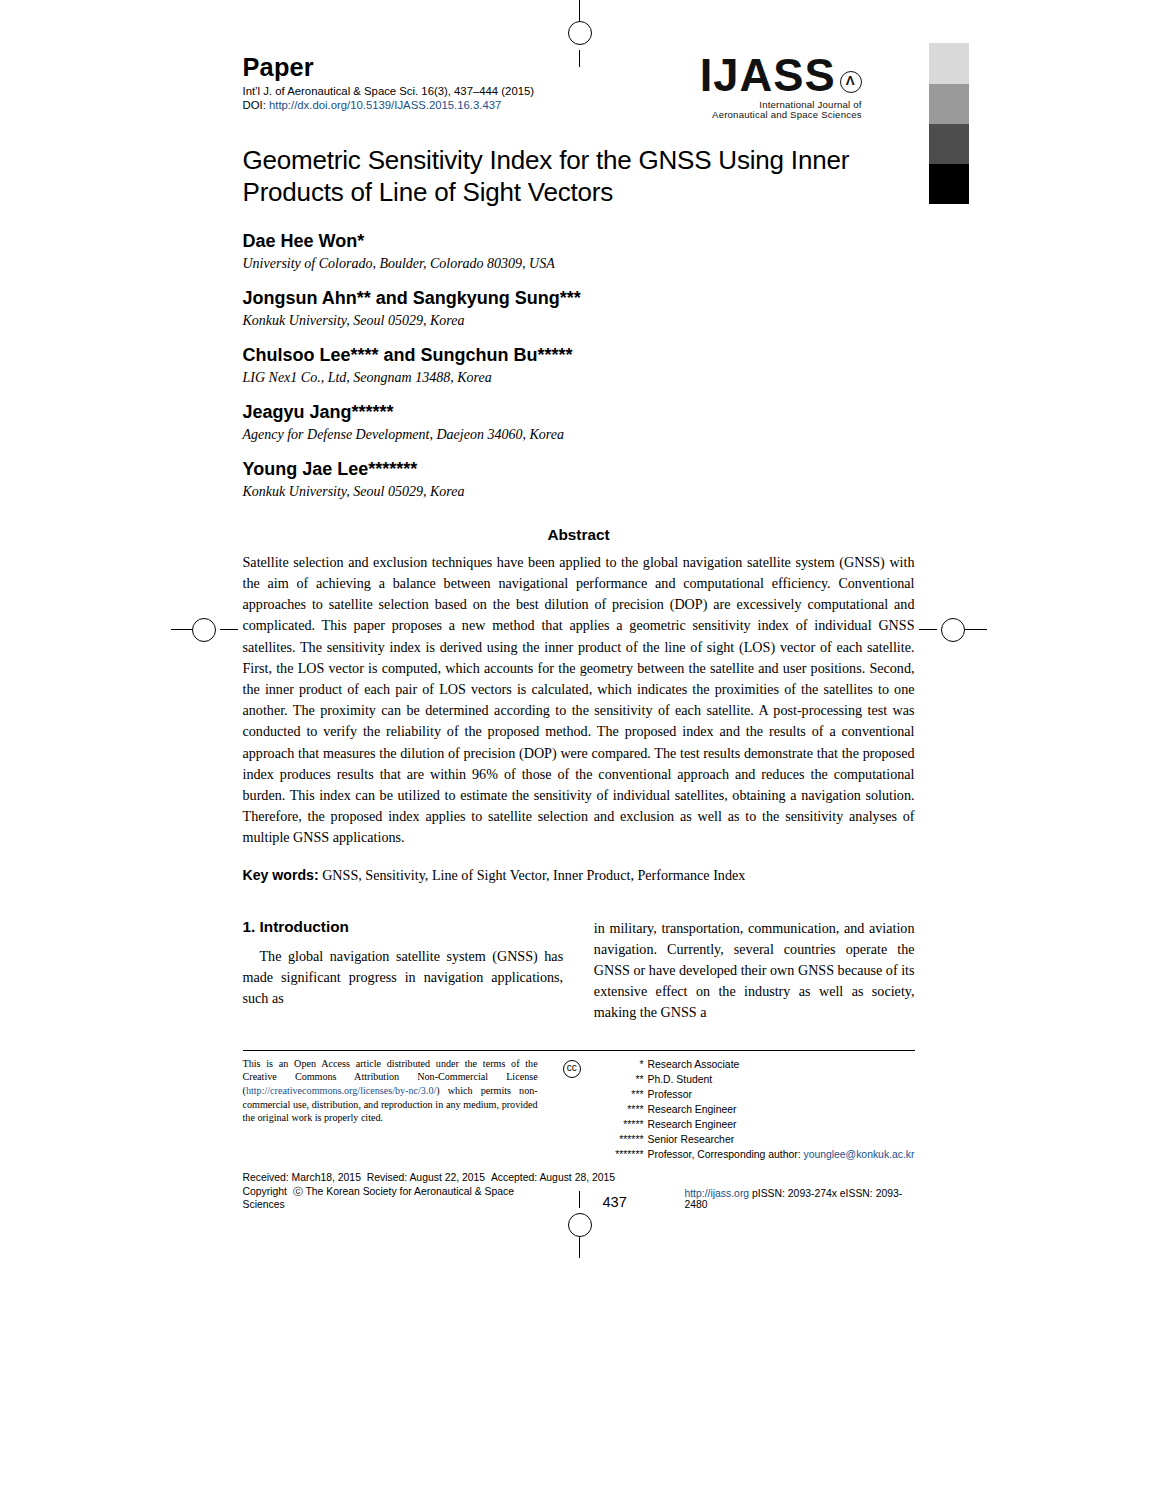Paper
Int’l J. of Aeronautical & Space Sci. 16(3), 437–444 (2015)
DOI: http://dx.doi.org/10.5139/IJASS.2015.16.3.437
IJASSΛ
International Journal of
Aeronautical and Space Sciences
Geometric Sensitivity Index for the GNSS Using Inner Products of Line of Sight Vectors
Dae Hee Won*
University of Colorado, Boulder, Colorado 80309, USA
Jongsun Ahn** and Sangkyung Sung***
Konkuk University, Seoul 05029, Korea
Chulsoo Lee**** and Sungchun Bu*****
LIG Nex1 Co., Ltd, Seongnam 13488, Korea
Jeagyu Jang******
Agency for Defense Development, Daejeon 34060, Korea
Young Jae Lee*******
Konkuk University, Seoul 05029, Korea
Abstract
Satellite selection and exclusion techniques have been applied to the global navigation satellite system (GNSS) with the aim of achieving a balance between navigational performance and computational efficiency. Conventional approaches to satellite selection based on the best dilution of precision (DOP) are excessively computational and complicated. This paper proposes a new method that applies a geometric sensitivity index of individual GNSS satellites. The sensitivity index is derived using the inner product of the line of sight (LOS) vector of each satellite. First, the LOS vector is computed, which accounts for the geometry between the satellite and user positions. Second, the inner product of each pair of LOS vectors is calculated, which indicates the proximities of the satellites to one another. The proximity can be determined according to the sensitivity of each satellite. A post-processing test was conducted to verify the reliability of the proposed method. The proposed index and the results of a conventional approach that measures the dilution of precision (DOP) were compared. The test results demonstrate that the proposed index produces results that are within 96% of those of the conventional approach and reduces the computational burden. This index can be utilized to estimate the sensitivity of individual satellites, obtaining a navigation solution. Therefore, the proposed index applies to satellite selection and exclusion as well as to the sensitivity analyses of multiple GNSS applications.
Key words: GNSS, Sensitivity, Line of Sight Vector, Inner Product, Performance Index
1. Introduction
The global navigation satellite system (GNSS) has made significant progress in navigation applications, such as
in military, transportation, communication, and aviation navigation. Currently, several countries operate the GNSS or have developed their own GNSS because of its extensive effect on the industry as well as society, making the GNSS a
This is an Open Access article distributed under the terms of the Creative Commons Attribution Non-Commercial License (http://creativecommons.org/licenses/by-nc/3.0/) which permits non-commercial use, distribution, and reproduction in any medium, provided the original work is properly cited.
cc
*Research Associate
**Ph.D. Student
***Professor
****Research Engineer
*****Research Engineer
******Senior Researcher
*******Professor, Corresponding author: younglee@konkuk.ac.kr
Received: March18, 2015 Revised: August 22, 2015 Accepted: August 28, 2015
Copyright ⓒ The Korean Society for Aeronautical & Space Sciences
437
http://ijass.org pISSN: 2093-274x eISSN: 2093-2480